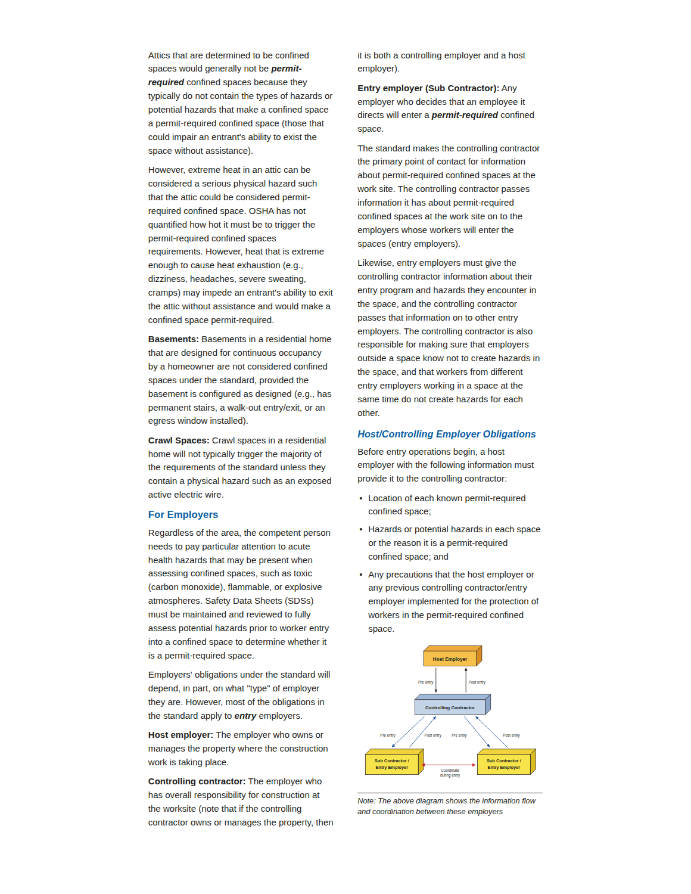Attics that are determined to be confined spaces would generally not be permit-required confined spaces because they typically do not contain the types of hazards or potential hazards that make a confined space a permit-required confined space (those that could impair an entrant's ability to exist the space without assistance).
However, extreme heat in an attic can be considered a serious physical hazard such that the attic could be considered permit-required confined space. OSHA has not quantified how hot it must be to trigger the permit-required confined spaces requirements. However, heat that is extreme enough to cause heat exhaustion (e.g., dizziness, headaches, severe sweating, cramps) may impede an entrant's ability to exit the attic without assistance and would make a confined space permit-required.
Basements: Basements in a residential home that are designed for continuous occupancy by a homeowner are not considered confined spaces under the standard, provided the basement is configured as designed (e.g., has permanent stairs, a walk-out entry/exit, or an egress window installed).
Crawl Spaces: Crawl spaces in a residential home will not typically trigger the majority of the requirements of the standard unless they contain a physical hazard such as an exposed active electric wire.
For Employers
Regardless of the area, the competent person needs to pay particular attention to acute health hazards that may be present when assessing confined spaces, such as toxic (carbon monoxide), flammable, or explosive atmospheres. Safety Data Sheets (SDSs) must be maintained and reviewed to fully assess potential hazards prior to worker entry into a confined space to determine whether it is a permit-required space.
Employers' obligations under the standard will depend, in part, on what "type" of employer they are. However, most of the obligations in the standard apply to entry employers.
Host employer: The employer who owns or manages the property where the construction work is taking place.
Controlling contractor: The employer who has overall responsibility for construction at the worksite (note that if the controlling contractor owns or manages the property, then it is both a controlling employer and a host employer).
Entry employer (Sub Contractor): Any employer who decides that an employee it directs will enter a permit-required confined space.
The standard makes the controlling contractor the primary point of contact for information about permit-required confined spaces at the work site. The controlling contractor passes information it has about permit-required confined spaces at the work site on to the employers whose workers will enter the spaces (entry employers).
Likewise, entry employers must give the controlling contractor information about their entry program and hazards they encounter in the space, and the controlling contractor passes that information on to other entry employers. The controlling contractor is also responsible for making sure that employers outside a space know not to create hazards in the space, and that workers from different entry employers working in a space at the same time do not create hazards for each other.
Host/Controlling Employer Obligations
Before entry operations begin, a host employer with the following information must provide it to the controlling contractor:
Location of each known permit-required confined space;
Hazards or potential hazards in each space or the reason it is a permit-required confined space; and
Any precautions that the host employer or any previous controlling contractor/entry employer implemented for the protection of workers in the permit-required confined space.
Host Employer Controlling Contractor Sub Contractor / Entry Employer Sub Contractor / Entry Employer Pre entry Post entry Pre entry Post entry Pre entry Post entry Coordinate during entry
Note: The above diagram shows the information flow and coordination between these employers